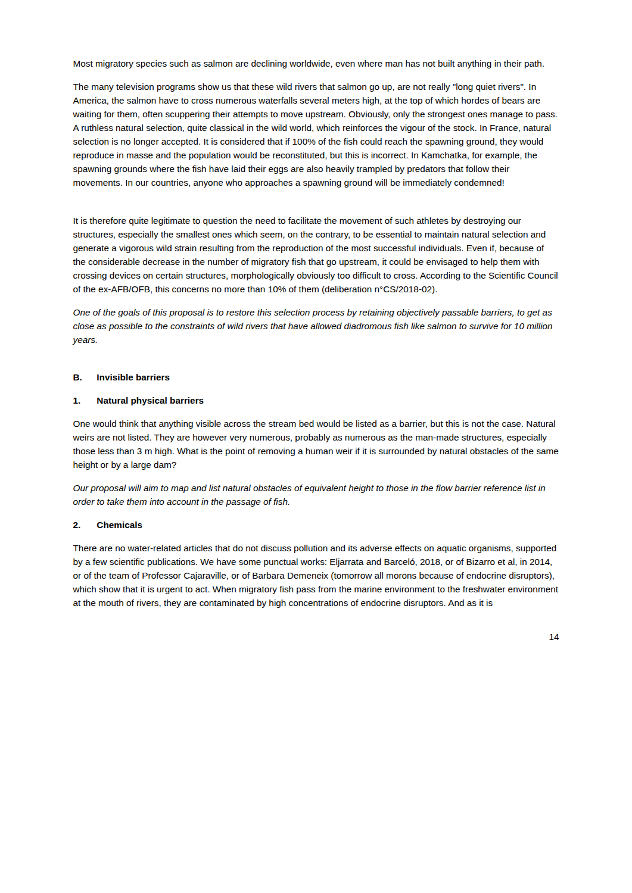Most migratory species such as salmon are declining worldwide, even where man has not built anything in their path.
The many television programs show us that these wild rivers that salmon go up, are not really "long quiet rivers". In America, the salmon have to cross numerous waterfalls several meters high, at the top of which hordes of bears are waiting for them, often scuppering their attempts to move upstream. Obviously, only the strongest ones manage to pass. A ruthless natural selection, quite classical in the wild world, which reinforces the vigour of the stock. In France, natural selection is no longer accepted. It is considered that if 100% of the fish could reach the spawning ground, they would reproduce in masse and the population would be reconstituted, but this is incorrect. In Kamchatka, for example, the spawning grounds where the fish have laid their eggs are also heavily trampled by predators that follow their movements. In our countries, anyone who approaches a spawning ground will be immediately condemned!
It is therefore quite legitimate to question the need to facilitate the movement of such athletes by destroying our structures, especially the smallest ones which seem, on the contrary, to be essential to maintain natural selection and generate a vigorous wild strain resulting from the reproduction of the most successful individuals. Even if, because of the considerable decrease in the number of migratory fish that go upstream, it could be envisaged to help them with crossing devices on certain structures, morphologically obviously too difficult to cross. According to the Scientific Council of the ex-AFB/OFB, this concerns no more than 10% of them (deliberation n°CS/2018-02).
One of the goals of this proposal is to restore this selection process by retaining objectively passable barriers, to get as close as possible to the constraints of wild rivers that have allowed diadromous fish like salmon to survive for 10 million years.
B. Invisible barriers
1. Natural physical barriers
One would think that anything visible across the stream bed would be listed as a barrier, but this is not the case. Natural weirs are not listed. They are however very numerous, probably as numerous as the man-made structures, especially those less than 3 m high. What is the point of removing a human weir if it is surrounded by natural obstacles of the same height or by a large dam?
Our proposal will aim to map and list natural obstacles of equivalent height to those in the flow barrier reference list in order to take them into account in the passage of fish.
2. Chemicals
There are no water-related articles that do not discuss pollution and its adverse effects on aquatic organisms, supported by a few scientific publications. We have some punctual works: Eljarrata and Barceló, 2018, or of Bizarro et al, in 2014, or of the team of Professor Cajaraville, or of Barbara Demeneix (tomorrow all morons because of endocrine disruptors), which show that it is urgent to act. When migratory fish pass from the marine environment to the freshwater environment at the mouth of rivers, they are contaminated by high concentrations of endocrine disruptors. And as it is
14